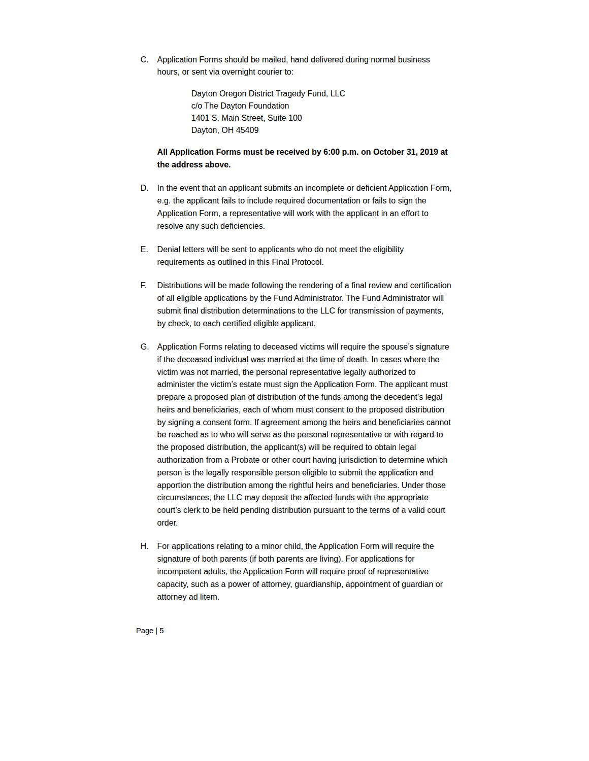C. Application Forms should be mailed, hand delivered during normal business hours, or sent via overnight courier to:
Dayton Oregon District Tragedy Fund, LLC
c/o The Dayton Foundation
1401 S. Main Street, Suite 100
Dayton, OH 45409
All Application Forms must be received by 6:00 p.m. on October 31, 2019 at the address above.
D. In the event that an applicant submits an incomplete or deficient Application Form, e.g. the applicant fails to include required documentation or fails to sign the Application Form, a representative will work with the applicant in an effort to resolve any such deficiencies.
E. Denial letters will be sent to applicants who do not meet the eligibility requirements as outlined in this Final Protocol.
F. Distributions will be made following the rendering of a final review and certification of all eligible applications by the Fund Administrator. The Fund Administrator will submit final distribution determinations to the LLC for transmission of payments, by check, to each certified eligible applicant.
G. Application Forms relating to deceased victims will require the spouse’s signature if the deceased individual was married at the time of death. In cases where the victim was not married, the personal representative legally authorized to administer the victim’s estate must sign the Application Form. The applicant must prepare a proposed plan of distribution of the funds among the decedent’s legal heirs and beneficiaries, each of whom must consent to the proposed distribution by signing a consent form. If agreement among the heirs and beneficiaries cannot be reached as to who will serve as the personal representative or with regard to the proposed distribution, the applicant(s) will be required to obtain legal authorization from a Probate or other court having jurisdiction to determine which person is the legally responsible person eligible to submit the application and apportion the distribution among the rightful heirs and beneficiaries. Under those circumstances, the LLC may deposit the affected funds with the appropriate court’s clerk to be held pending distribution pursuant to the terms of a valid court order.
H. For applications relating to a minor child, the Application Form will require the signature of both parents (if both parents are living). For applications for incompetent adults, the Application Form will require proof of representative capacity, such as a power of attorney, guardianship, appointment of guardian or attorney ad litem.
Page | 5